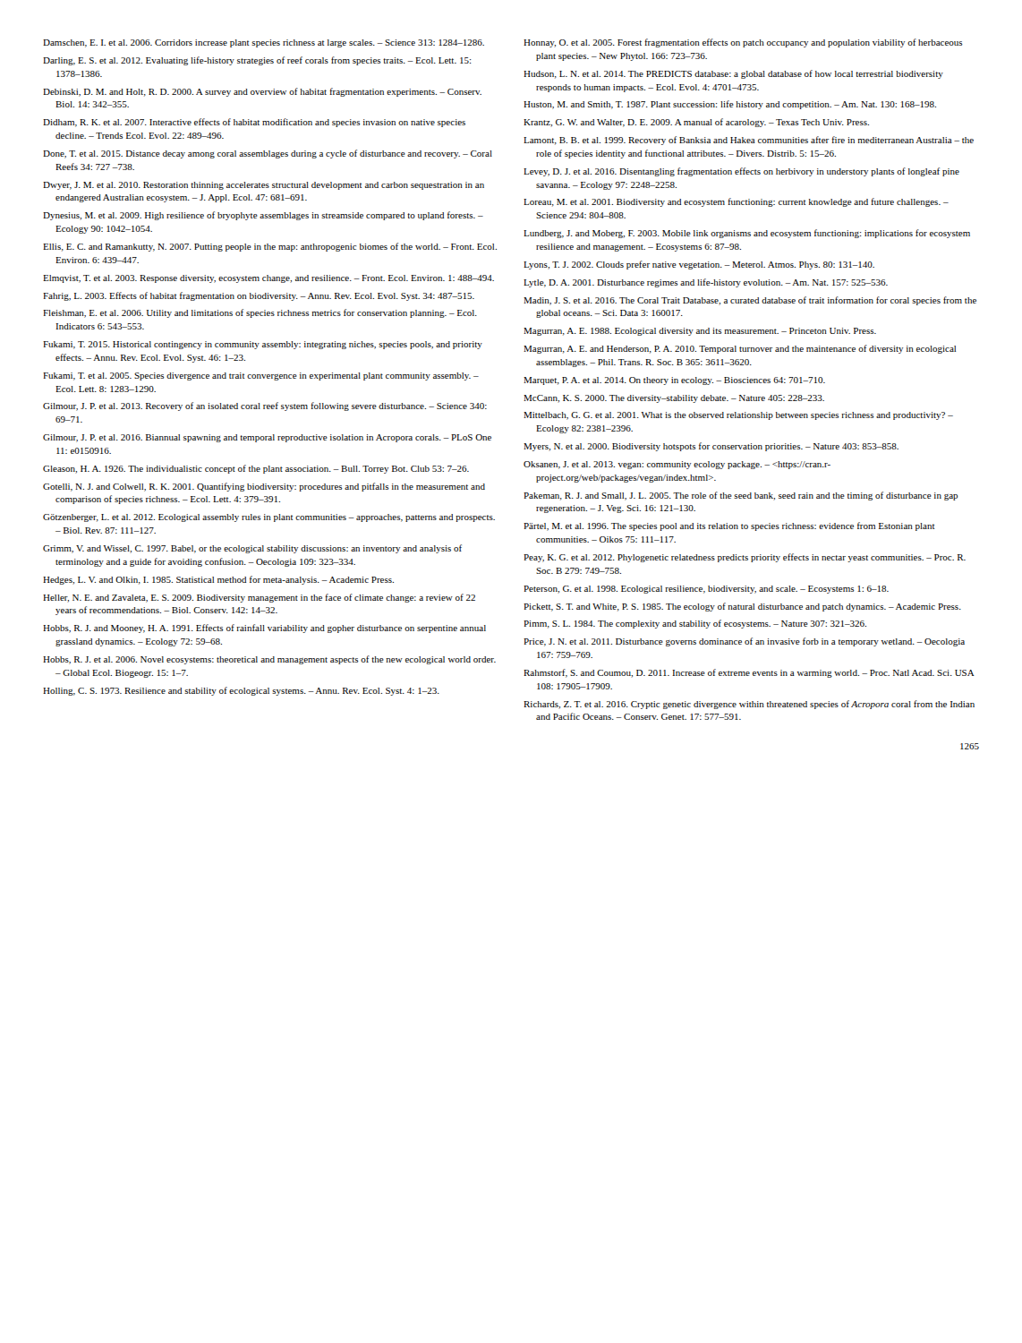Damschen, E. I. et al. 2006. Corridors increase plant species richness at large scales. – Science 313: 1284–1286.
Darling, E. S. et al. 2012. Evaluating life-history strategies of reef corals from species traits. – Ecol. Lett. 15: 1378–1386.
Debinski, D. M. and Holt, R. D. 2000. A survey and overview of habitat fragmentation experiments. – Conserv. Biol. 14: 342–355.
Didham, R. K. et al. 2007. Interactive effects of habitat modification and species invasion on native species decline. – Trends Ecol. Evol. 22: 489–496.
Done, T. et al. 2015. Distance decay among coral assemblages during a cycle of disturbance and recovery. – Coral Reefs 34: 727 –738.
Dwyer, J. M. et al. 2010. Restoration thinning accelerates structural development and carbon sequestration in an endangered Australian ecosystem. – J. Appl. Ecol. 47: 681–691.
Dynesius, M. et al. 2009. High resilience of bryophyte assemblages in streamside compared to upland forests. – Ecology 90: 1042–1054.
Ellis, E. C. and Ramankutty, N. 2007. Putting people in the map: anthropogenic biomes of the world. – Front. Ecol. Environ. 6: 439–447.
Elmqvist, T. et al. 2003. Response diversity, ecosystem change, and resilience. – Front. Ecol. Environ. 1: 488–494.
Fahrig, L. 2003. Effects of habitat fragmentation on biodiversity. – Annu. Rev. Ecol. Evol. Syst. 34: 487–515.
Fleishman, E. et al. 2006. Utility and limitations of species richness metrics for conservation planning. – Ecol. Indicators 6: 543–553.
Fukami, T. 2015. Historical contingency in community assembly: integrating niches, species pools, and priority effects. – Annu. Rev. Ecol. Evol. Syst. 46: 1–23.
Fukami, T. et al. 2005. Species divergence and trait convergence in experimental plant community assembly. – Ecol. Lett. 8: 1283–1290.
Gilmour, J. P. et al. 2013. Recovery of an isolated coral reef system following severe disturbance. – Science 340: 69–71.
Gilmour, J. P. et al. 2016. Biannual spawning and temporal reproductive isolation in Acropora corals. – PLoS One 11: e0150916.
Gleason, H. A. 1926. The individualistic concept of the plant association. – Bull. Torrey Bot. Club 53: 7–26.
Gotelli, N. J. and Colwell, R. K. 2001. Quantifying biodiversity: procedures and pitfalls in the measurement and comparison of species richness. – Ecol. Lett. 4: 379–391.
Götzenberger, L. et al. 2012. Ecological assembly rules in plant communities – approaches, patterns and prospects. – Biol. Rev. 87: 111–127.
Grimm, V. and Wissel, C. 1997. Babel, or the ecological stability discussions: an inventory and analysis of terminology and a guide for avoiding confusion. – Oecologia 109: 323–334.
Hedges, L. V. and Olkin, I. 1985. Statistical method for meta-analysis. – Academic Press.
Heller, N. E. and Zavaleta, E. S. 2009. Biodiversity management in the face of climate change: a review of 22 years of recommendations. – Biol. Conserv. 142: 14–32.
Hobbs, R. J. and Mooney, H. A. 1991. Effects of rainfall variability and gopher disturbance on serpentine annual grassland dynamics. – Ecology 72: 59–68.
Hobbs, R. J. et al. 2006. Novel ecosystems: theoretical and management aspects of the new ecological world order. – Global Ecol. Biogeogr. 15: 1–7.
Holling, C. S. 1973. Resilience and stability of ecological systems. – Annu. Rev. Ecol. Syst. 4: 1–23.
Honnay, O. et al. 2005. Forest fragmentation effects on patch occupancy and population viability of herbaceous plant species. – New Phytol. 166: 723–736.
Hudson, L. N. et al. 2014. The PREDICTS database: a global database of how local terrestrial biodiversity responds to human impacts. – Ecol. Evol. 4: 4701–4735.
Huston, M. and Smith, T. 1987. Plant succession: life history and competition. – Am. Nat. 130: 168–198.
Krantz, G. W. and Walter, D. E. 2009. A manual of acarology. – Texas Tech Univ. Press.
Lamont, B. B. et al. 1999. Recovery of Banksia and Hakea communities after fire in mediterranean Australia – the role of species identity and functional attributes. – Divers. Distrib. 5: 15–26.
Levey, D. J. et al. 2016. Disentangling fragmentation effects on herbivory in understory plants of longleaf pine savanna. – Ecology 97: 2248–2258.
Loreau, M. et al. 2001. Biodiversity and ecosystem functioning: current knowledge and future challenges. – Science 294: 804–808.
Lundberg, J. and Moberg, F. 2003. Mobile link organisms and ecosystem functioning: implications for ecosystem resilience and management. – Ecosystems 6: 87–98.
Lyons, T. J. 2002. Clouds prefer native vegetation. – Meterol. Atmos. Phys. 80: 131–140.
Lytle, D. A. 2001. Disturbance regimes and life-history evolution. – Am. Nat. 157: 525–536.
Madin, J. S. et al. 2016. The Coral Trait Database, a curated database of trait information for coral species from the global oceans. – Sci. Data 3: 160017.
Magurran, A. E. 1988. Ecological diversity and its measurement. – Princeton Univ. Press.
Magurran, A. E. and Henderson, P. A. 2010. Temporal turnover and the maintenance of diversity in ecological assemblages. – Phil. Trans. R. Soc. B 365: 3611–3620.
Marquet, P. A. et al. 2014. On theory in ecology. – Biosciences 64: 701–710.
McCann, K. S. 2000. The diversity–stability debate. – Nature 405: 228–233.
Mittelbach, G. G. et al. 2001. What is the observed relationship between species richness and productivity? – Ecology 82: 2381–2396.
Myers, N. et al. 2000. Biodiversity hotspots for conservation priorities. – Nature 403: 853–858.
Oksanen, J. et al. 2013. vegan: community ecology package. – <https://cran.r-project.org/web/packages/vegan/index.html>.
Pakeman, R. J. and Small, J. L. 2005. The role of the seed bank, seed rain and the timing of disturbance in gap regeneration. – J. Veg. Sci. 16: 121–130.
Pärtel, M. et al. 1996. The species pool and its relation to species richness: evidence from Estonian plant communities. – Oikos 75: 111–117.
Peay, K. G. et al. 2012. Phylogenetic relatedness predicts priority effects in nectar yeast communities. – Proc. R. Soc. B 279: 749–758.
Peterson, G. et al. 1998. Ecological resilience, biodiversity, and scale. – Ecosystems 1: 6–18.
Pickett, S. T. and White, P. S. 1985. The ecology of natural disturbance and patch dynamics. – Academic Press.
Pimm, S. L. 1984. The complexity and stability of ecosystems. – Nature 307: 321–326.
Price, J. N. et al. 2011. Disturbance governs dominance of an invasive forb in a temporary wetland. – Oecologia 167: 759–769.
Rahmstorf, S. and Coumou, D. 2011. Increase of extreme events in a warming world. – Proc. Natl Acad. Sci. USA 108: 17905–17909.
Richards, Z. T. et al. 2016. Cryptic genetic divergence within threatened species of Acropora coral from the Indian and Pacific Oceans. – Conserv. Genet. 17: 577–591.
1265